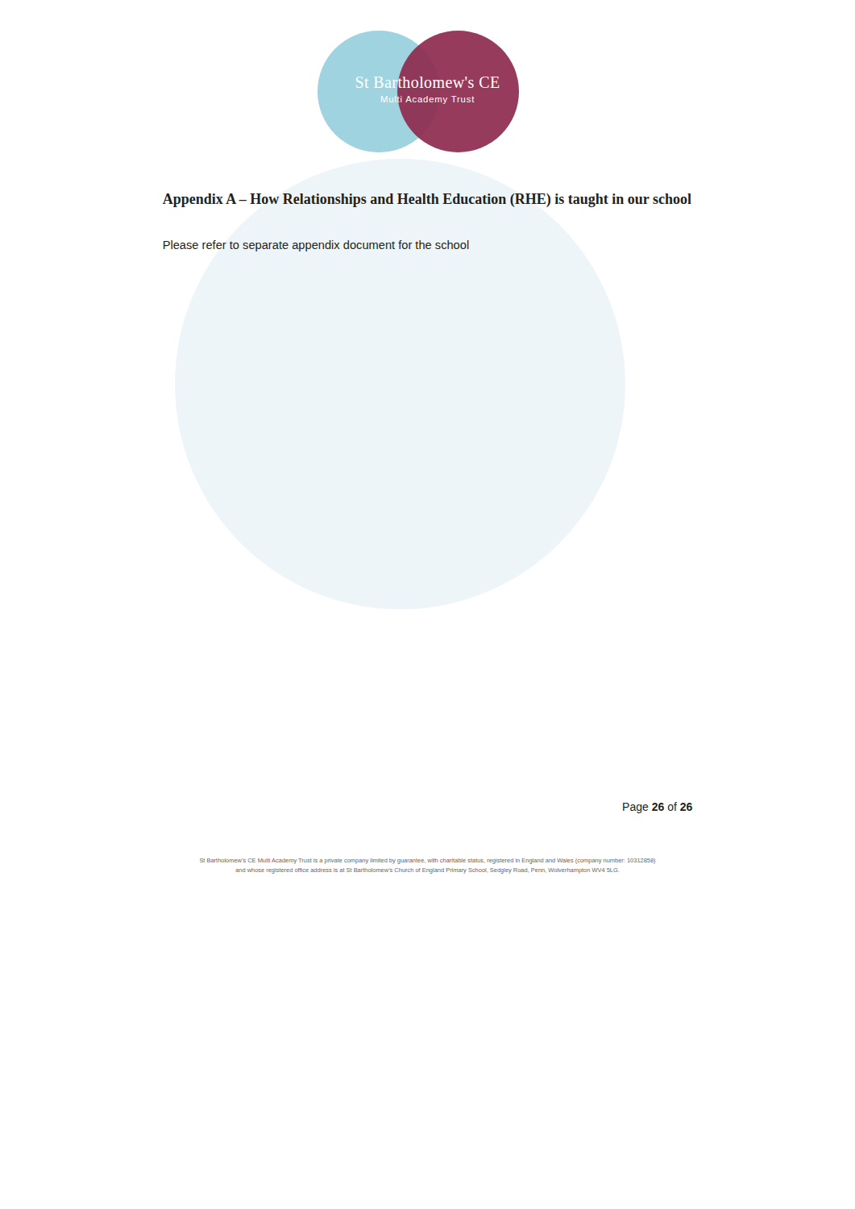St Bartholomew's CE
Multi Academy Trust
Appendix A – How Relationships and Health Education (RHE) is taught in our school
Please refer to separate appendix document for the school
Page 26 of 26
St Bartholomew's CE Multi Academy Trust is a private company limited by guarantee, with charitable status, registered in England and Wales (company number: 10312858)
and whose registered office address is at St Bartholomew's Church of England Primary School, Sedgley Road, Penn, Wolverhampton WV4 5LG.